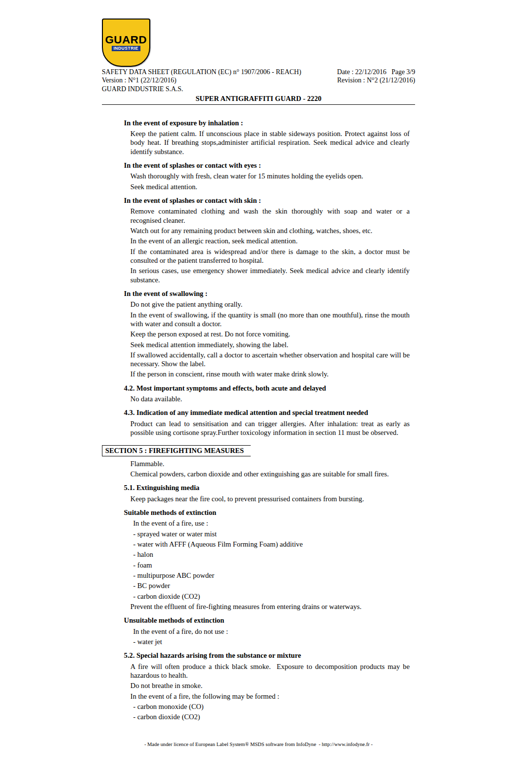| GUARD INDUSTRIE | |
| SAFETY DATA SHEET (REGULATION (EC) n° 1907/2006 - REACH) | Date : 22/12/2016 Page 3/9 |
| Version : N°1 (22/12/2016) | Revision : N°2 (21/12/2016) |
| GUARD INDUSTRIE S.A.S. | |
SUPER ANTIGRAFFITI GUARD - 2220
In the event of exposure by inhalation :
Keep the patient calm. If unconscious place in stable sideways position. Protect against loss of body heat. If breathing stops,administer artificial respiration. Seek medical advice and clearly identify substance.
In the event of splashes or contact with eyes :
Wash thoroughly with fresh, clean water for 15 minutes holding the eyelids open.
Seek medical attention.
In the event of splashes or contact with skin :
Remove contaminated clothing and wash the skin thoroughly with soap and water or a recognised cleaner.
Watch out for any remaining product between skin and clothing, watches, shoes, etc.
In the event of an allergic reaction, seek medical attention.
If the contaminated area is widespread and/or there is damage to the skin, a doctor must be consulted or the patient transferred to hospital.
In serious cases, use emergency shower immediately. Seek medical advice and clearly identify substance.
In the event of swallowing :
Do not give the patient anything orally.
In the event of swallowing, if the quantity is small (no more than one mouthful), rinse the mouth with water and consult a doctor.
Keep the person exposed at rest. Do not force vomiting.
Seek medical attention immediately, showing the label.
If swallowed accidentally, call a doctor to ascertain whether observation and hospital care will be necessary. Show the label.
If the person in conscient, rinse mouth with water make drink slowly.
4.2. Most important symptoms and effects, both acute and delayed
No data available.
4.3. Indication of any immediate medical attention and special treatment needed
Product can lead to sensitisation and can trigger allergies. After inhalation: treat as early as possible using cortisone spray.Further toxicology information in section 11 must be observed.
SECTION 5 : FIREFIGHTING MEASURES
Flammable.
Chemical powders, carbon dioxide and other extinguishing gas are suitable for small fires.
5.1. Extinguishing media
Keep packages near the fire cool, to prevent pressurised containers from bursting.
Suitable methods of extinction
In the event of a fire, use :
- sprayed water or water mist
- water with AFFF (Aqueous Film Forming Foam) additive
- halon
- foam
- multipurpose ABC powder
- BC powder
- carbon dioxide (CO2)
Prevent the effluent of fire-fighting measures from entering drains or waterways.
Unsuitable methods of extinction
In the event of a fire, do not use :
- water jet
5.2. Special hazards arising from the substance or mixture
A fire will often produce a thick black smoke. Exposure to decomposition products may be hazardous to health.
Do not breathe in smoke.
In the event of a fire, the following may be formed :
- carbon monoxide (CO)
- carbon dioxide (CO2)
- Made under licence of European Label System® MSDS software from InfoDyne - http://www.infodyne.fr -